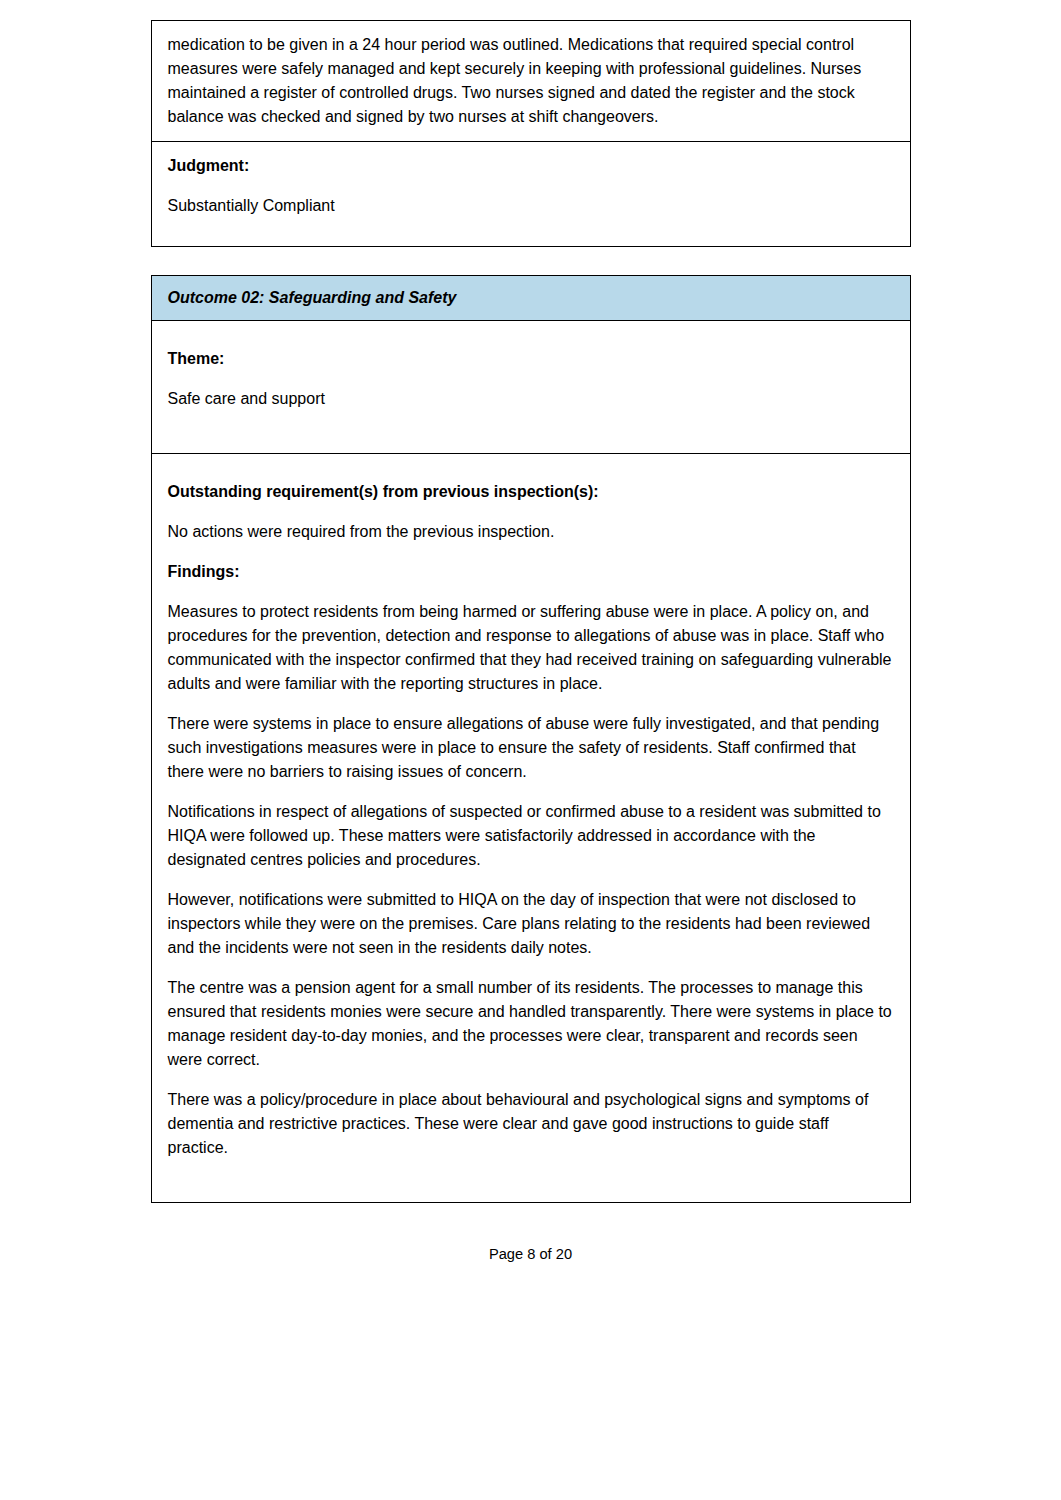medication to be given in a 24 hour period was outlined. Medications that required special control measures were safely managed and kept securely in keeping with professional guidelines. Nurses maintained a register of controlled drugs. Two nurses signed and dated the register and the stock balance was checked and signed by two nurses at shift changeovers.
Judgment:
Substantially Compliant
Outcome 02: Safeguarding and Safety
Theme:
Safe care and support
Outstanding requirement(s) from previous inspection(s):
No actions were required from the previous inspection.
Findings:
Measures to protect residents from being harmed or suffering abuse were in place. A policy on, and procedures for the prevention, detection and response to allegations of abuse was in place. Staff who communicated with the inspector confirmed that they had received training on safeguarding vulnerable adults and were familiar with the reporting structures in place.
There were systems in place to ensure allegations of abuse were fully investigated, and that pending such investigations measures were in place to ensure the safety of residents. Staff confirmed that there were no barriers to raising issues of concern.
Notifications in respect of allegations of suspected or confirmed abuse to a resident was submitted to HIQA were followed up. These matters were satisfactorily addressed in accordance with the designated centres policies and procedures.
However, notifications were submitted to HIQA on the day of inspection that were not disclosed to inspectors while they were on the premises. Care plans relating to the residents had been reviewed and the incidents were not seen in the residents daily notes.
The centre was a pension agent for a small number of its residents. The processes to manage this ensured that residents monies were secure and handled transparently. There were systems in place to manage resident day-to-day monies, and the processes were clear, transparent and records seen were correct.
There was a policy/procedure in place about behavioural and psychological signs and symptoms of dementia and restrictive practices. These were clear and gave good instructions to guide staff practice.
Page 8 of 20